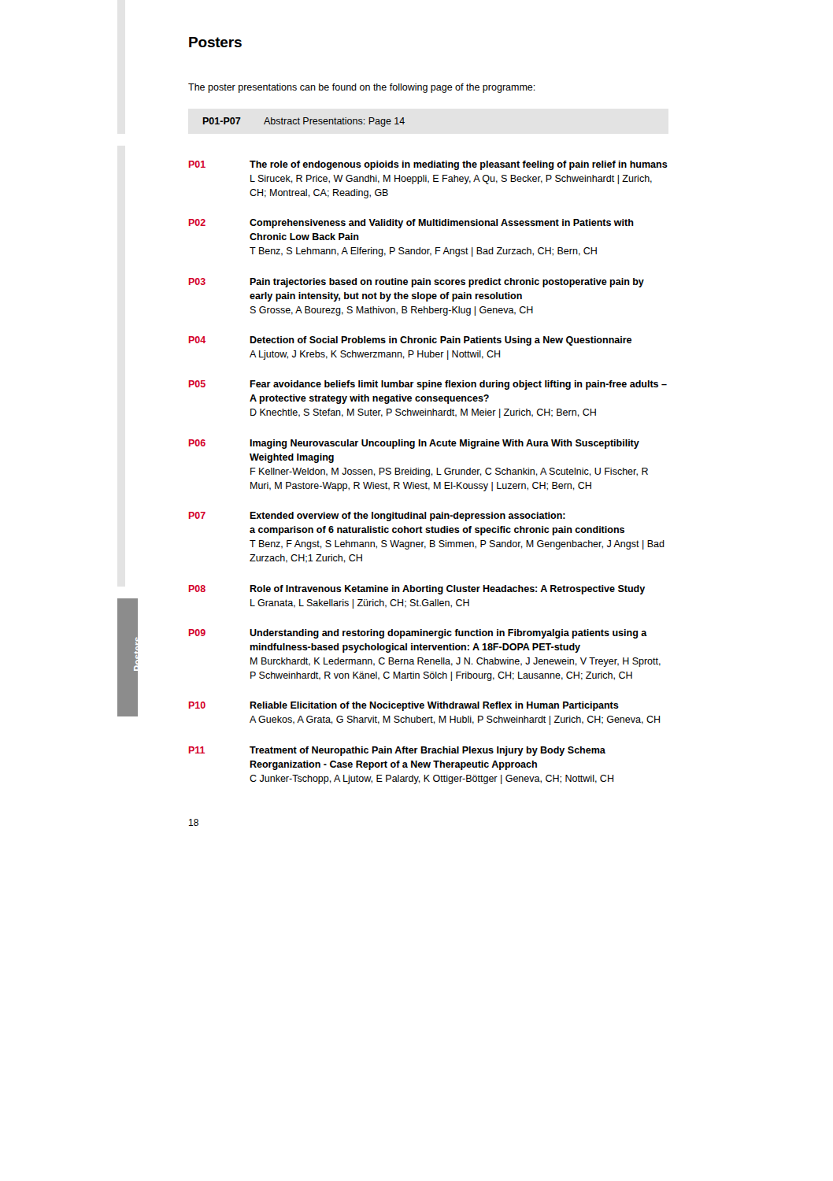Posters
Posters
The poster presentations can be found on the following page of the programme:
P01-P07 Abstract Presentations: Page 14
| P01 | The role of endogenous opioids in mediating the pleasant feeling of pain relief in humans L Sirucek, R Price, W Gandhi, M Hoeppli, E Fahey, A Qu, S Becker, P Schweinhardt / Zurich, CH; Montreal, CA; Reading, GB |
| P02 | Comprehensiveness and Validity of Multidimensional Assessment in Patients with Chronic Low Back Pain T Benz, S Lehmann, A Elfering, P Sandor, F Angst / Bad Zurzach, CH; Bern, CH |
| P03 | Pain trajectories based on routine pain scores predict chronic postoperative pain by early pain intensity, but not by the slope of pain resolution S Grosse, A Bourezg, S Mathivon, B Rehberg-Klug / Geneva, CH |
| P04 | Detection of Social Problems in Chronic Pain Patients Using a New Questionnaire A Ljutow, J Krebs, K Schwerzmann, P Huber / Nottwil, CH |
| P05 | Fear avoidance beliefs limit lumbar spine flexion during object lifting in pain-free adults – A protective strategy with negative consequences? D Knechtle, S Stefan, M Suter, P Schweinhardt, M Meier / Zurich, CH; Bern, CH |
| P06 | Imaging Neurovascular Uncoupling In Acute Migraine With Aura With Susceptibility Weighted Imaging F Kellner-Weldon, M Jossen, PS Breiding, L Grunder, C Schankin, A Scutelnic, U Fischer, R Muri, M Pastore-Wapp, R Wiest, R Wiest, M El-Koussy / Luzern, CH; Bern, CH |
| P07 | Extended overview of the longitudinal pain-depression association: a comparison of 6 naturalistic cohort studies of specific chronic pain conditions T Benz, F Angst, S Lehmann, S Wagner, B Simmen, P Sandor, M Gengenbacher, J Angst / Bad Zurzach, CH;1 Zurich, CH |
| P08 | Role of Intravenous Ketamine in Aborting Cluster Headaches: A Retrospective Study L Granata, L Sakellaris / Zürich, CH; St.Gallen, CH |
| P09 | Understanding and restoring dopaminergic function in Fibromyalgia patients using a mindfulness-based psychological intervention: A 18F-DOPA PET-study M Burckhardt, K Ledermann, C Berna Renella, J N. Chabwine, J Jenewein, V Treyer, H Sprott, P Schweinhardt, R von Känel, C Martin Sölch / Fribourg, CH; Lausanne, CH; Zurich, CH |
| P10 | Reliable Elicitation of the Nociceptive Withdrawal Reflex in Human Participants A Guekos, A Grata, G Sharvit, M Schubert, M Hubli, P Schweinhardt / Zurich, CH; Geneva, CH |
| P11 | Treatment of Neuropathic Pain After Brachial Plexus Injury by Body Schema Reorganization - Case Report of a New Therapeutic Approach C Junker-Tschopp, A Ljutow, E Palardy, K Ottiger-Böttger / Geneva, CH; Nottwil, CH |
18